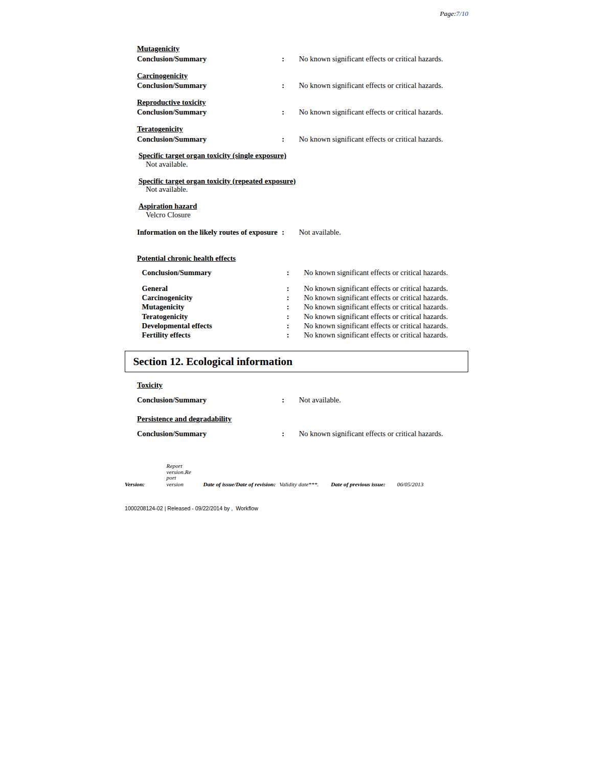Page:7/10
Mutagenicity
| Conclusion/Summary | : | No known significant effects or critical hazards. |
Carcinogenicity
| Conclusion/Summary | : | No known significant effects or critical hazards. |
Reproductive toxicity
| Conclusion/Summary | : | No known significant effects or critical hazards. |
Teratogenicity
| Conclusion/Summary | : | No known significant effects or critical hazards. |
Specific target organ toxicity (single exposure)
Not available.
Specific target organ toxicity (repeated exposure)
Not available.
Aspiration hazard
Velcro Closure
| Information on the likely routes of exposure | : | Not available. |
Potential chronic health effects
| Conclusion/Summary | : | No known significant effects or critical hazards. |
| General | : | No known significant effects or critical hazards. |
| Carcinogenicity | : | No known significant effects or critical hazards. |
| Mutagenicity | : | No known significant effects or critical hazards. |
| Teratogenicity | : | No known significant effects or critical hazards. |
| Developmental effects | : | No known significant effects or critical hazards. |
| Fertility effects | : | No known significant effects or critical hazards. |
Section 12. Ecological information
Toxicity
| Conclusion/Summary | : | Not available. |
Persistence and degradability
| Conclusion/Summary | : | No known significant effects or critical hazards. |
| | Report version.Re port | | | | | |
| Version: | version | Date of issue/Date of revision: | Validity date***. | Date of previous issue: | 06/05/2013 |
1000208124-02 | Released - 09/22/2014 by , Workflow